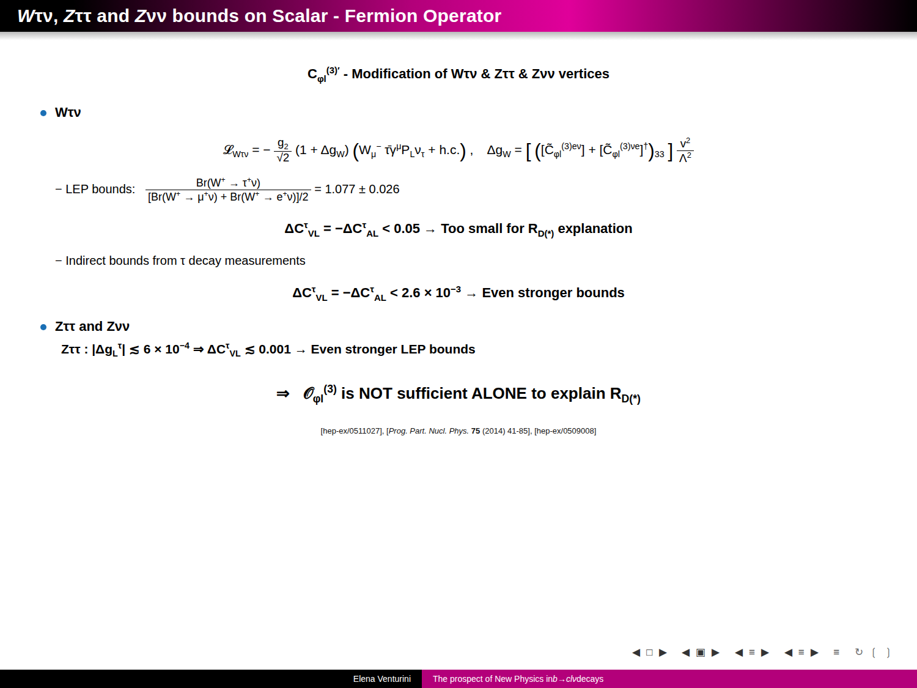Wτν, Zττ and Zνν bounds on Scalar - Fermion Operator
Cφl(3)′ - Modification of Wτν & Zττ & Zνν vertices
Wτν
𝓛Wτν = − g2√2 (1 + ΔgW) (Wμ− τ̄γμPLντ + h.c.) , ΔgW = [ ([C̃φl(3)eν] + [C̃φl(3)νe]†)33 ] v2 Λ2
− LEP bounds: Br(W+ → τ+ν) [Br(W+ → μ+ν) + Br(W+ → e+ν)]/2 = 1.077 ± 0.026
ΔCτVL = −ΔCτAL < 0.05 → Too small for RD(*) explanation
− Indirect bounds from τ decay measurements
ΔCτVL = −ΔCτAL < 2.6 × 10−3 → Even stronger bounds
Zττ and Zνν
Zττ : |ΔgLτ| ≲ 6 × 10−4 ⇒ ΔCτVL ≲ 0.001 → Even stronger LEP bounds
⇒ 𝒪φl(3) is NOT sufficient ALONE to explain RD(*)
[hep-ex/0511027], [Prog. Part. Nucl. Phys. 75 (2014) 41-85], [hep-ex/0509008]
◀□▶ ◀▣▶ ◀≡▶ ◀≡▶ ≡ ↻❲❳
Elena Venturini
The prospect of New Physics in b → clν decays